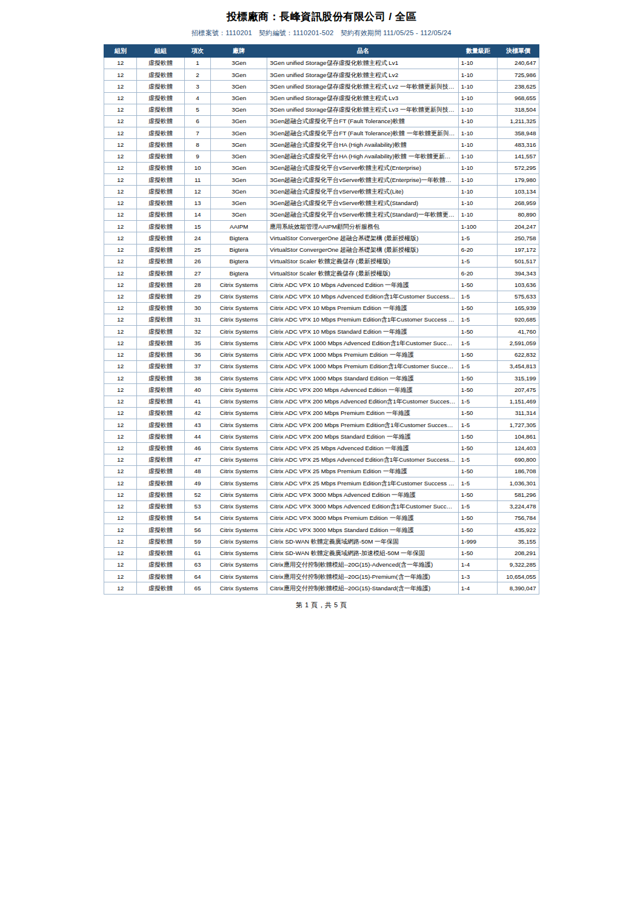投標廠商：長峰資訊股份有限公司 / 全區
招標案號：1110201　契約編號：1110201-502　契約有效期間 111/05/25 - 112/05/24
| 組別 | 組組 | 項次 | 廠牌 | 品名 | 數量級距 | 決標單價 |
| --- | --- | --- | --- | --- | --- | --- |
| 12 | 虛擬軟體 | 1 | 3Gen | 3Gen unified Storage儲存虛擬化軟體主程式 Lv1 | 1-10 | 240,647 |
| 12 | 虛擬軟體 | 2 | 3Gen | 3Gen unified Storage儲存虛擬化軟體主程式 Lv2 | 1-10 | 725,986 |
| 12 | 虛擬軟體 | 3 | 3Gen | 3Gen unified Storage儲存虛擬化軟體主程式 Lv2 一年軟體更新與技術支援 | 1-10 | 238,625 |
| 12 | 虛擬軟體 | 4 | 3Gen | 3Gen unified Storage儲存虛擬化軟體主程式 Lv3 | 1-10 | 968,655 |
| 12 | 虛擬軟體 | 5 | 3Gen | 3Gen unified Storage儲存虛擬化軟體主程式 Lv3 一年軟體更新與技術支援 | 1-10 | 318,504 |
| 12 | 虛擬軟體 | 6 | 3Gen | 3Gen超融合式虛擬化平台FT (Fault Tolerance)軟體 | 1-10 | 1,211,325 |
| 12 | 虛擬軟體 | 7 | 3Gen | 3Gen超融合式虛擬化平台FT (Fault Tolerance)軟體 一年軟體更新與技術支援 | 1-10 | 358,948 |
| 12 | 虛擬軟體 | 8 | 3Gen | 3Gen超融合式虛擬化平台HA (High Availability)軟體 | 1-10 | 483,316 |
| 12 | 虛擬軟體 | 9 | 3Gen | 3Gen超融合式虛擬化平台HA (High Availability)軟體 一年軟體更新與技術支援 | 1-10 | 141,557 |
| 12 | 虛擬軟體 | 10 | 3Gen | 3Gen超融合式虛擬化平台vServer軟體主程式(Enterprise) | 1-10 | 572,295 |
| 12 | 虛擬軟體 | 11 | 3Gen | 3Gen超融合式虛擬化平台vServer軟體主程式(Enterprise)一年軟體更新與技術支援 | 1-10 | 179,980 |
| 12 | 虛擬軟體 | 12 | 3Gen | 3Gen超融合式虛擬化平台vServer軟體主程式(Lite) | 1-10 | 103,134 |
| 12 | 虛擬軟體 | 13 | 3Gen | 3Gen超融合式虛擬化平台vServer軟體主程式(Standard) | 1-10 | 268,959 |
| 12 | 虛擬軟體 | 14 | 3Gen | 3Gen超融合式虛擬化平台vServer軟體主程式(Standard)一年軟體更新與技術支援 | 1-10 | 80,890 |
| 12 | 虛擬軟體 | 15 | AAIPM | 應用系統效能管理AAIPM顧問分析服務包 | 1-100 | 204,247 |
| 12 | 虛擬軟體 | 24 | Bigtera | VirtualStor ConvergerOne 超融合基礎架構 (最新授權版) | 1-5 | 250,758 |
| 12 | 虛擬軟體 | 25 | Bigtera | VirtualStor ConvergerOne 超融合基礎架構 (最新授權版) | 6-20 | 197,172 |
| 12 | 虛擬軟體 | 26 | Bigtera | VirtualStor Scaler 軟體定義儲存 (最新授權版) | 1-5 | 501,517 |
| 12 | 虛擬軟體 | 27 | Bigtera | VirtualStor Scaler 軟體定義儲存 (最新授權版) | 6-20 | 394,343 |
| 12 | 虛擬軟體 | 28 | Citrix Systems | Citrix ADC VPX 10 Mbps Advenced Edition 一年維護 | 1-50 | 103,636 |
| 12 | 虛擬軟體 | 29 | Citrix Systems | Citrix ADC VPX 10 Mbps Advenced Edition含1年Customer Success Services | 1-5 | 575,633 |
| 12 | 虛擬軟體 | 30 | Citrix Systems | Citrix ADC VPX 10 Mbps Premium Edition 一年維護 | 1-50 | 165,939 |
| 12 | 虛擬軟體 | 31 | Citrix Systems | Citrix ADC VPX 10 Mbps Premium Edition含1年Customer Success Services | 1-5 | 920,685 |
| 12 | 虛擬軟體 | 32 | Citrix Systems | Citrix ADC VPX 10 Mbps Standard Edition 一年維護 | 1-50 | 41,760 |
| 12 | 虛擬軟體 | 35 | Citrix Systems | Citrix ADC VPX 1000 Mbps Advenced Edition含1年Customer Success Services | 1-5 | 2,591,059 |
| 12 | 虛擬軟體 | 36 | Citrix Systems | Citrix ADC VPX 1000 Mbps Premium Edition 一年維護 | 1-50 | 622,832 |
| 12 | 虛擬軟體 | 37 | Citrix Systems | Citrix ADC VPX 1000 Mbps Premium Edition含1年Customer Success Services | 1-5 | 3,454,813 |
| 12 | 虛擬軟體 | 38 | Citrix Systems | Citrix ADC VPX 1000 Mbps Standard Edition 一年維護 | 1-50 | 315,199 |
| 12 | 虛擬軟體 | 40 | Citrix Systems | Citrix ADC VPX 200 Mbps Advenced Edition 一年維護 | 1-50 | 207,475 |
| 12 | 虛擬軟體 | 41 | Citrix Systems | Citrix ADC VPX 200 Mbps Advenced Edition含1年Customer Success Services | 1-5 | 1,151,469 |
| 12 | 虛擬軟體 | 42 | Citrix Systems | Citrix ADC VPX 200 Mbps Premium Edition 一年維護 | 1-50 | 311,314 |
| 12 | 虛擬軟體 | 43 | Citrix Systems | Citrix ADC VPX 200 Mbps Premium Edition含1年Customer Success Services | 1-5 | 1,727,305 |
| 12 | 虛擬軟體 | 44 | Citrix Systems | Citrix ADC VPX 200 Mbps Standard Edition 一年維護 | 1-50 | 104,861 |
| 12 | 虛擬軟體 | 46 | Citrix Systems | Citrix ADC VPX 25 Mbps Advenced Edition 一年維護 | 1-50 | 124,403 |
| 12 | 虛擬軟體 | 47 | Citrix Systems | Citrix ADC VPX 25 Mbps Advenced Edition含1年Customer Success Services | 1-5 | 690,800 |
| 12 | 虛擬軟體 | 48 | Citrix Systems | Citrix ADC VPX 25 Mbps Premium Edition 一年維護 | 1-50 | 186,708 |
| 12 | 虛擬軟體 | 49 | Citrix Systems | Citrix ADC VPX 25 Mbps Premium Edition含1年Customer Success Services | 1-5 | 1,036,301 |
| 12 | 虛擬軟體 | 52 | Citrix Systems | Citrix ADC VPX 3000 Mbps Advenced Edition 一年維護 | 1-50 | 581,296 |
| 12 | 虛擬軟體 | 53 | Citrix Systems | Citrix ADC VPX 3000 Mbps Advenced Edition含1年Customer Success Services | 1-5 | 3,224,478 |
| 12 | 虛擬軟體 | 54 | Citrix Systems | Citrix ADC VPX 3000 Mbps Premium Edition 一年維護 | 1-50 | 756,784 |
| 12 | 虛擬軟體 | 56 | Citrix Systems | Citrix ADC VPX 3000 Mbps Standard Edition 一年維護 | 1-50 | 435,922 |
| 12 | 虛擬軟體 | 59 | Citrix Systems | Citrix SD-WAN 軟體定義廣域網路-50M 一年保固 | 1-999 | 35,155 |
| 12 | 虛擬軟體 | 61 | Citrix Systems | Citrix SD-WAN 軟體定義廣域網路-加速模組-50M 一年保固 | 1-50 | 208,291 |
| 12 | 虛擬軟體 | 63 | Citrix Systems | Citrix應用交付控制軟體模組--20G(15)-Advenced(含一年維護) | 1-4 | 9,322,285 |
| 12 | 虛擬軟體 | 64 | Citrix Systems | Citrix應用交付控制軟體模組--20G(15)-Premium(含一年維護) | 1-3 | 10,654,055 |
| 12 | 虛擬軟體 | 65 | Citrix Systems | Citrix應用交付控制軟體模組--20G(15)-Standard(含一年維護) | 1-4 | 8,390,047 |
第 1 頁，共 5 頁